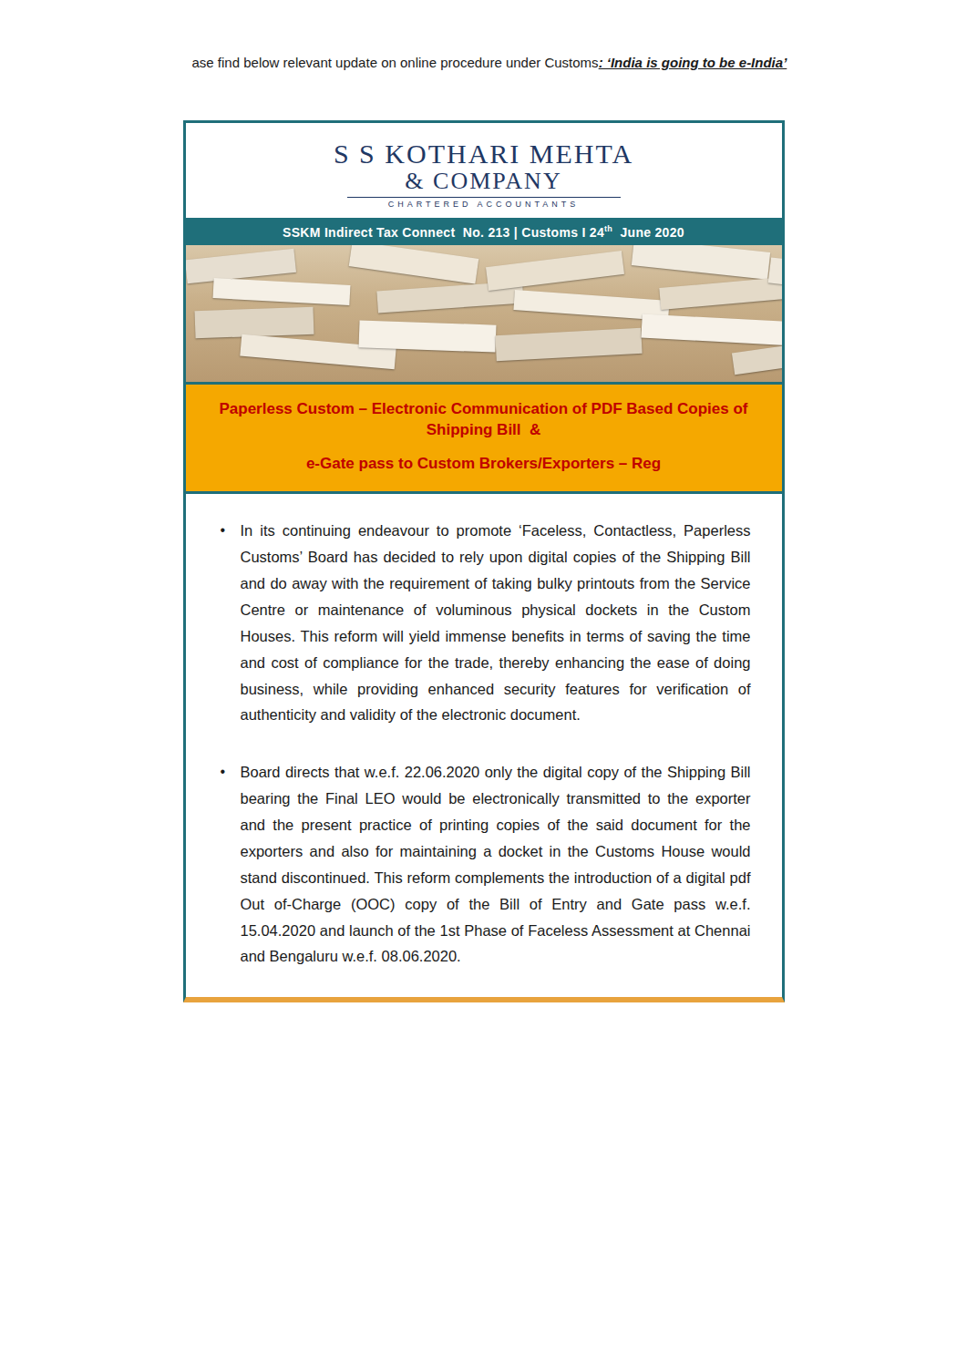ase find below relevant update on online procedure under Customs: ‘India is going to be e-India’
S S KOTHARI MEHTA
& COMPANY
CHARTERED ACCOUNTANTS
SSKM Indirect Tax Connect No. 213 | Customs I 24th June 2020
Paperless Custom – Electronic Communication of PDF Based Copies of Shipping Bill &
e-Gate pass to Custom Brokers/Exporters – Reg
In its continuing endeavour to promote ‘Faceless, Contactless, Paperless Customs’ Board has decided to rely upon digital copies of the Shipping Bill and do away with the requirement of taking bulky printouts from the Service Centre or maintenance of voluminous physical dockets in the Custom Houses. This reform will yield immense benefits in terms of saving the time and cost of compliance for the trade, thereby enhancing the ease of doing business, while providing enhanced security features for verification of authenticity and validity of the electronic document.
Board directs that w.e.f. 22.06.2020 only the digital copy of the Shipping Bill bearing the Final LEO would be electronically transmitted to the exporter and the present practice of printing copies of the said document for the exporters and also for maintaining a docket in the Customs House would stand discontinued. This reform complements the introduction of a digital pdf Out of-Charge (OOC) copy of the Bill of Entry and Gate pass w.e.f. 15.04.2020 and launch of the 1st Phase of Faceless Assessment at Chennai and Bengaluru w.e.f. 08.06.2020.